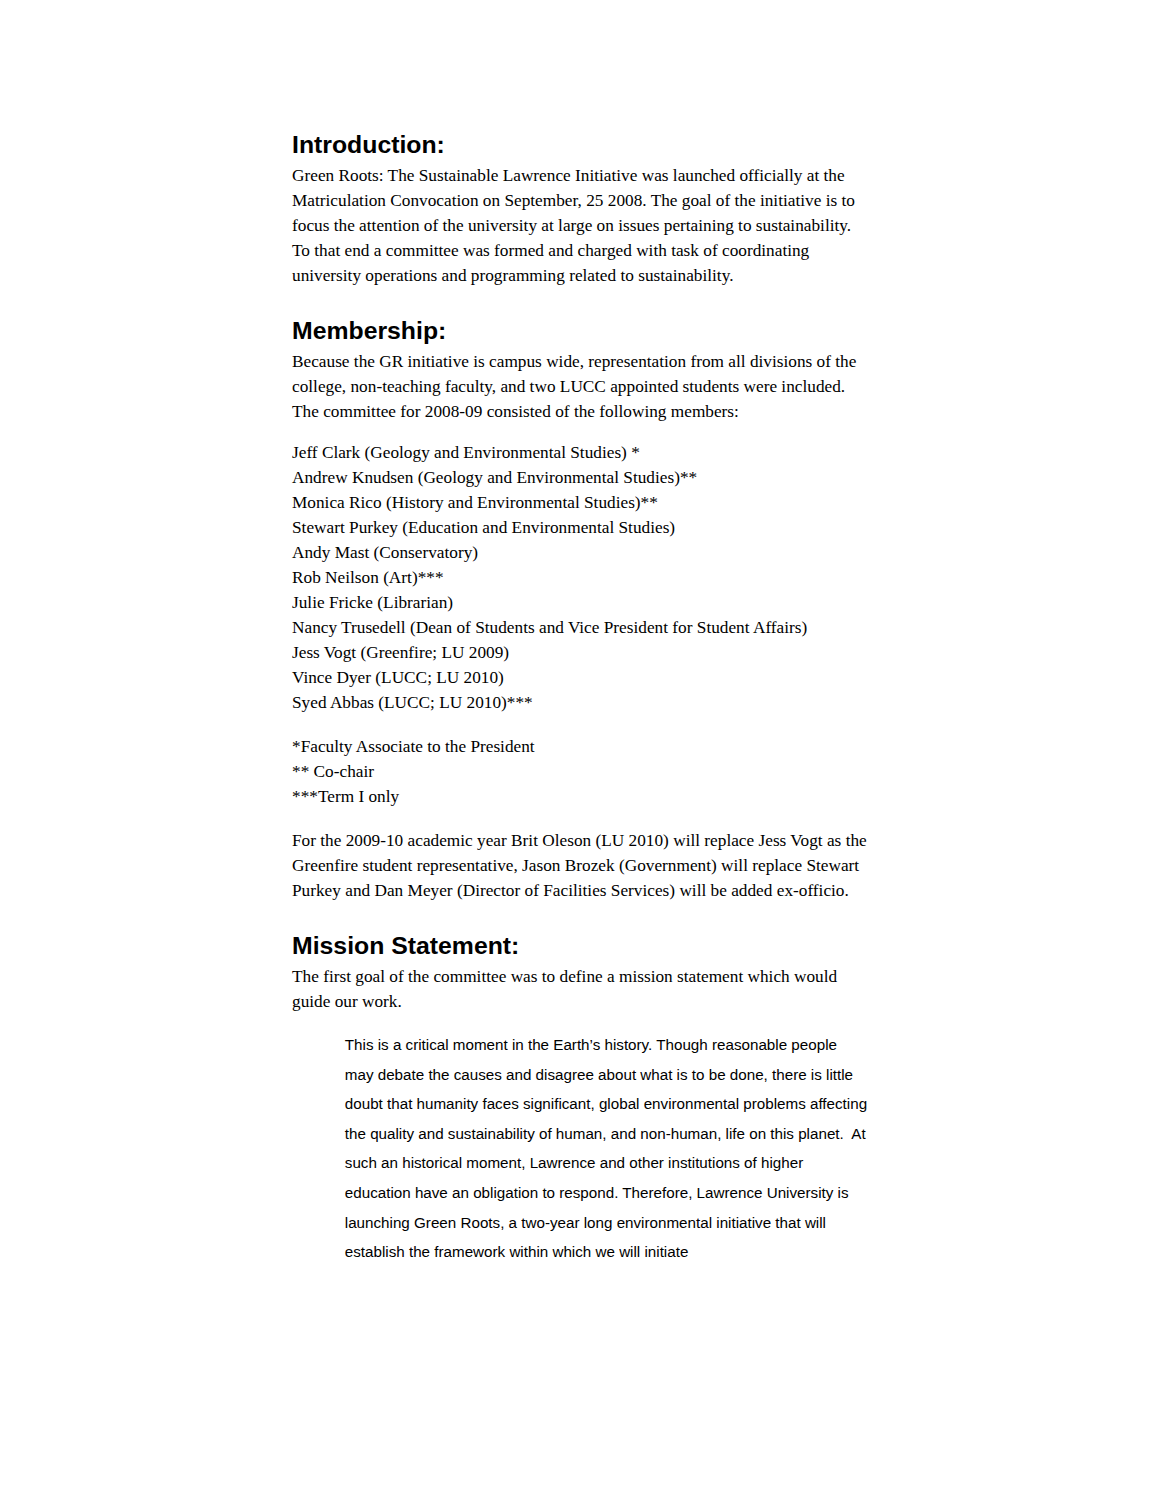Introduction:
Green Roots: The Sustainable Lawrence Initiative was launched officially at the Matriculation Convocation on September, 25 2008. The goal of the initiative is to focus the attention of the university at large on issues pertaining to sustainability. To that end a committee was formed and charged with task of coordinating university operations and programming related to sustainability.
Membership:
Because the GR initiative is campus wide, representation from all divisions of the college, non-teaching faculty, and two LUCC appointed students were included. The committee for 2008-09 consisted of the following members:
Jeff Clark (Geology and Environmental Studies) *
Andrew Knudsen (Geology and Environmental Studies)**
Monica Rico (History and Environmental Studies)**
Stewart Purkey (Education and Environmental Studies)
Andy Mast (Conservatory)
Rob Neilson (Art)***
Julie Fricke (Librarian)
Nancy Trusedell (Dean of Students and Vice President for Student Affairs)
Jess Vogt (Greenfire; LU 2009)
Vince Dyer (LUCC; LU 2010)
Syed Abbas (LUCC; LU 2010)***
*Faculty Associate to the President
** Co-chair
***Term I only
For the 2009-10 academic year Brit Oleson (LU 2010) will replace Jess Vogt as the Greenfire student representative, Jason Brozek (Government) will replace Stewart Purkey and Dan Meyer (Director of Facilities Services) will be added ex-officio.
Mission Statement:
The first goal of the committee was to define a mission statement which would guide our work.
This is a critical moment in the Earth’s history. Though reasonable people may debate the causes and disagree about what is to be done, there is little doubt that humanity faces significant, global environmental problems affecting the quality and sustainability of human, and non-human, life on this planet. At such an historical moment, Lawrence and other institutions of higher education have an obligation to respond. Therefore, Lawrence University is launching Green Roots, a two-year long environmental initiative that will establish the framework within which we will initiate